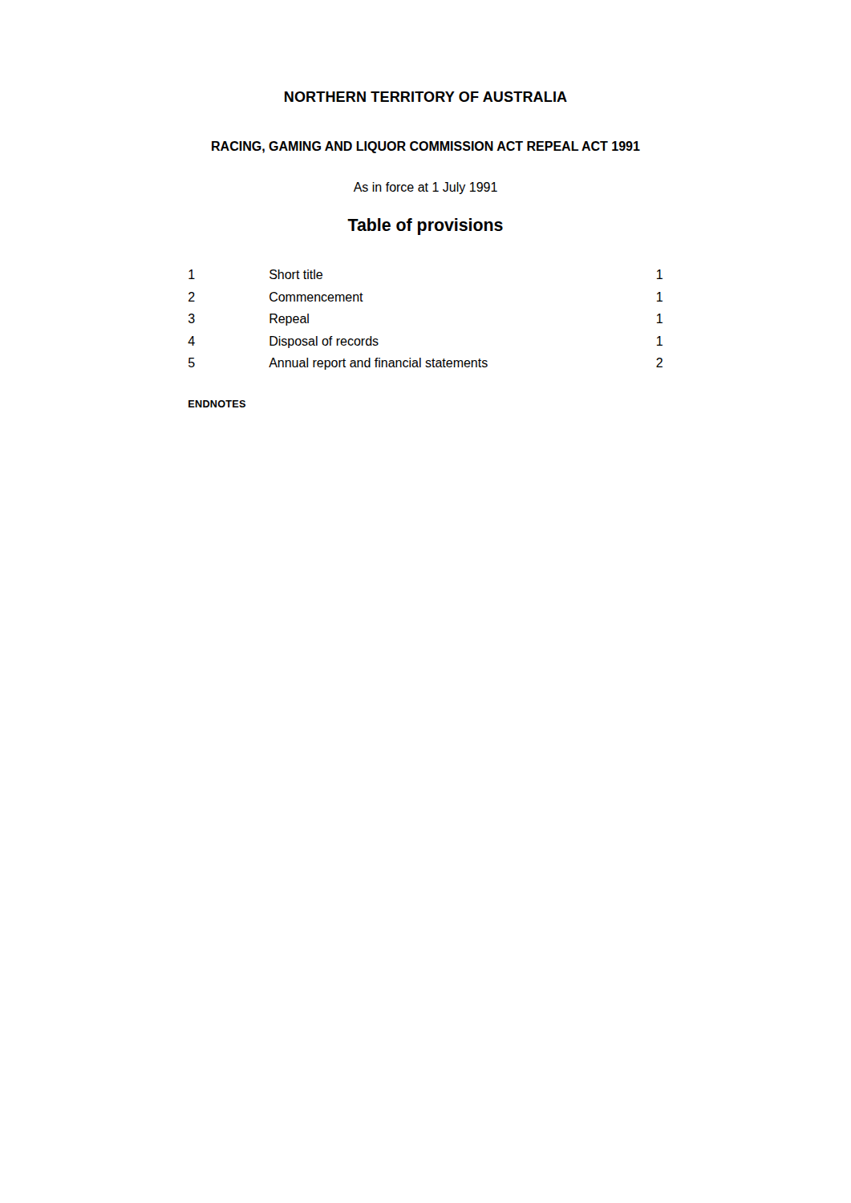NORTHERN TERRITORY OF AUSTRALIA
RACING, GAMING AND LIQUOR COMMISSION ACT REPEAL ACT 1991
As in force at 1 July 1991
Table of provisions
| 1 | 1 Short title |
| 2 | 1 Commencement |
| 3 | 1 Repeal |
| 4 | 1 Disposal of records |
| 5 | 2 Annual report and financial statements |
ENDNOTES